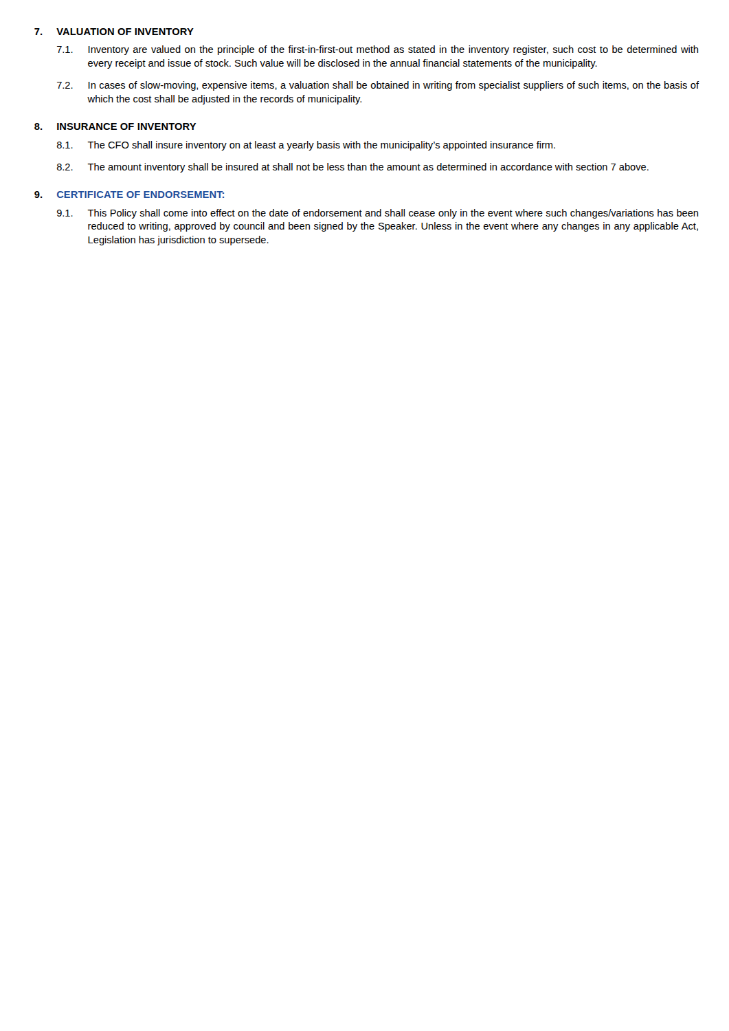Valuation of Inventory
Inventory are valued on the principle of the first-in-first-out method as stated in the inventory register, such cost to be determined with every receipt and issue of stock. Such value will be disclosed in the annual financial statements of the municipality.
In cases of slow-moving, expensive items, a valuation shall be obtained in writing from specialist suppliers of such items, on the basis of which the cost shall be adjusted in the records of municipality.
Insurance of Inventory
The CFO shall insure inventory on at least a yearly basis with the municipality’s appointed insurance firm.
The amount inventory shall be insured at shall not be less than the amount as determined in accordance with section 7 above.
Certificate of Endorsement:
This Policy shall come into effect on the date of endorsement and shall cease only in the event where such changes/variations has been reduced to writing, approved by council and been signed by the Speaker. Unless in the event where any changes in any applicable Act, Legislation has jurisdiction to supersede.